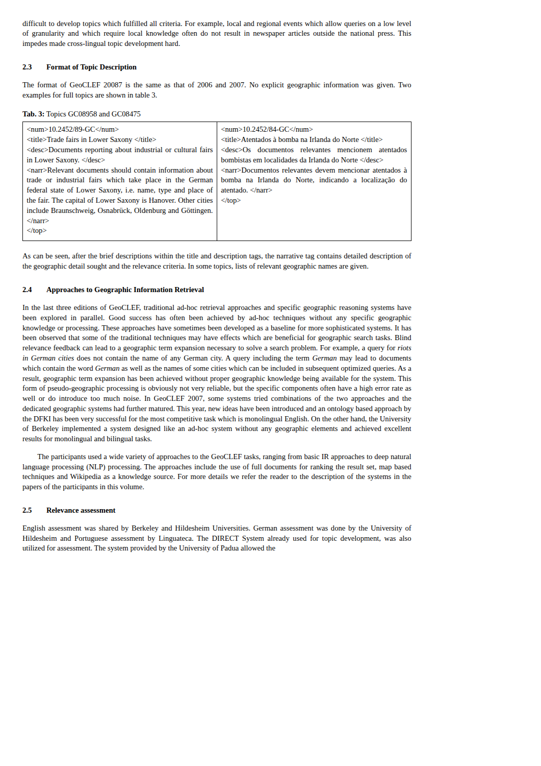difficult to develop topics which fulfilled all criteria. For example, local and regional events which allow queries on a low level of granularity and which require local knowledge often do not result in newspaper articles outside the national press. This impedes made cross-lingual topic development hard.
2.3 Format of Topic Description
The format of GeoCLEF 20087 is the same as that of 2006 and 2007. No explicit geographic information was given. Two examples for full topics are shown in table 3.
Tab. 3: Topics GC08958 and GC08475
| <num>10.2452/89-GC</num> <title>Trade fairs in Lower Saxony </title> <desc>Documents reporting about industrial or cultural fairs in Lower Saxony. </desc> <narr>Relevant documents should contain information about trade or industrial fairs which take place in the German federal state of Lower Saxony, i.e. name, type and place of the fair. The capital of Lower Saxony is Hanover. Other cities include Braunschweig, Osnabrück, Oldenburg and Göttingen. </narr> </top> | <num>10.2452/84-GC</num> <title>Atentados à bomba na Irlanda do Norte </title> <desc>Os documentos relevantes mencionem atentados bombistas em localidades da Irlanda do Norte </desc> <narr>Documentos relevantes devem mencionar atentados à bomba na Irlanda do Norte, indicando a localização do atentado. </narr> </top> |
As can be seen, after the brief descriptions within the title and description tags, the narrative tag contains detailed description of the geographic detail sought and the relevance criteria. In some topics, lists of relevant geographic names are given.
2.4 Approaches to Geographic Information Retrieval
In the last three editions of GeoCLEF, traditional ad-hoc retrieval approaches and specific geographic reasoning systems have been explored in parallel. Good success has often been achieved by ad-hoc techniques without any specific geographic knowledge or processing. These approaches have sometimes been developed as a baseline for more sophisticated systems. It has been observed that some of the traditional techniques may have effects which are beneficial for geographic search tasks. Blind relevance feedback can lead to a geographic term expansion necessary to solve a search problem. For example, a query for riots in German cities does not contain the name of any German city. A query including the term German may lead to documents which contain the word German as well as the names of some cities which can be included in subsequent optimized queries. As a result, geographic term expansion has been achieved without proper geographic knowledge being available for the system. This form of pseudo-geographic processing is obviously not very reliable, but the specific components often have a high error rate as well or do introduce too much noise. In GeoCLEF 2007, some systems tried combinations of the two approaches and the dedicated geographic systems had further matured. This year, new ideas have been introduced and an ontology based approach by the DFKI has been very successful for the most competitive task which is monolingual English. On the other hand, the University of Berkeley implemented a system designed like an ad-hoc system without any geographic elements and achieved excellent results for monolingual and bilingual tasks.
The participants used a wide variety of approaches to the GeoCLEF tasks, ranging from basic IR approaches to deep natural language processing (NLP) processing. The approaches include the use of full documents for ranking the result set, map based techniques and Wikipedia as a knowledge source. For more details we refer the reader to the description of the systems in the papers of the participants in this volume.
2.5 Relevance assessment
English assessment was shared by Berkeley and Hildesheim Universities. German assessment was done by the University of Hildesheim and Portuguese assessment by Linguateca. The DIRECT System already used for topic development, was also utilized for assessment. The system provided by the University of Padua allowed the